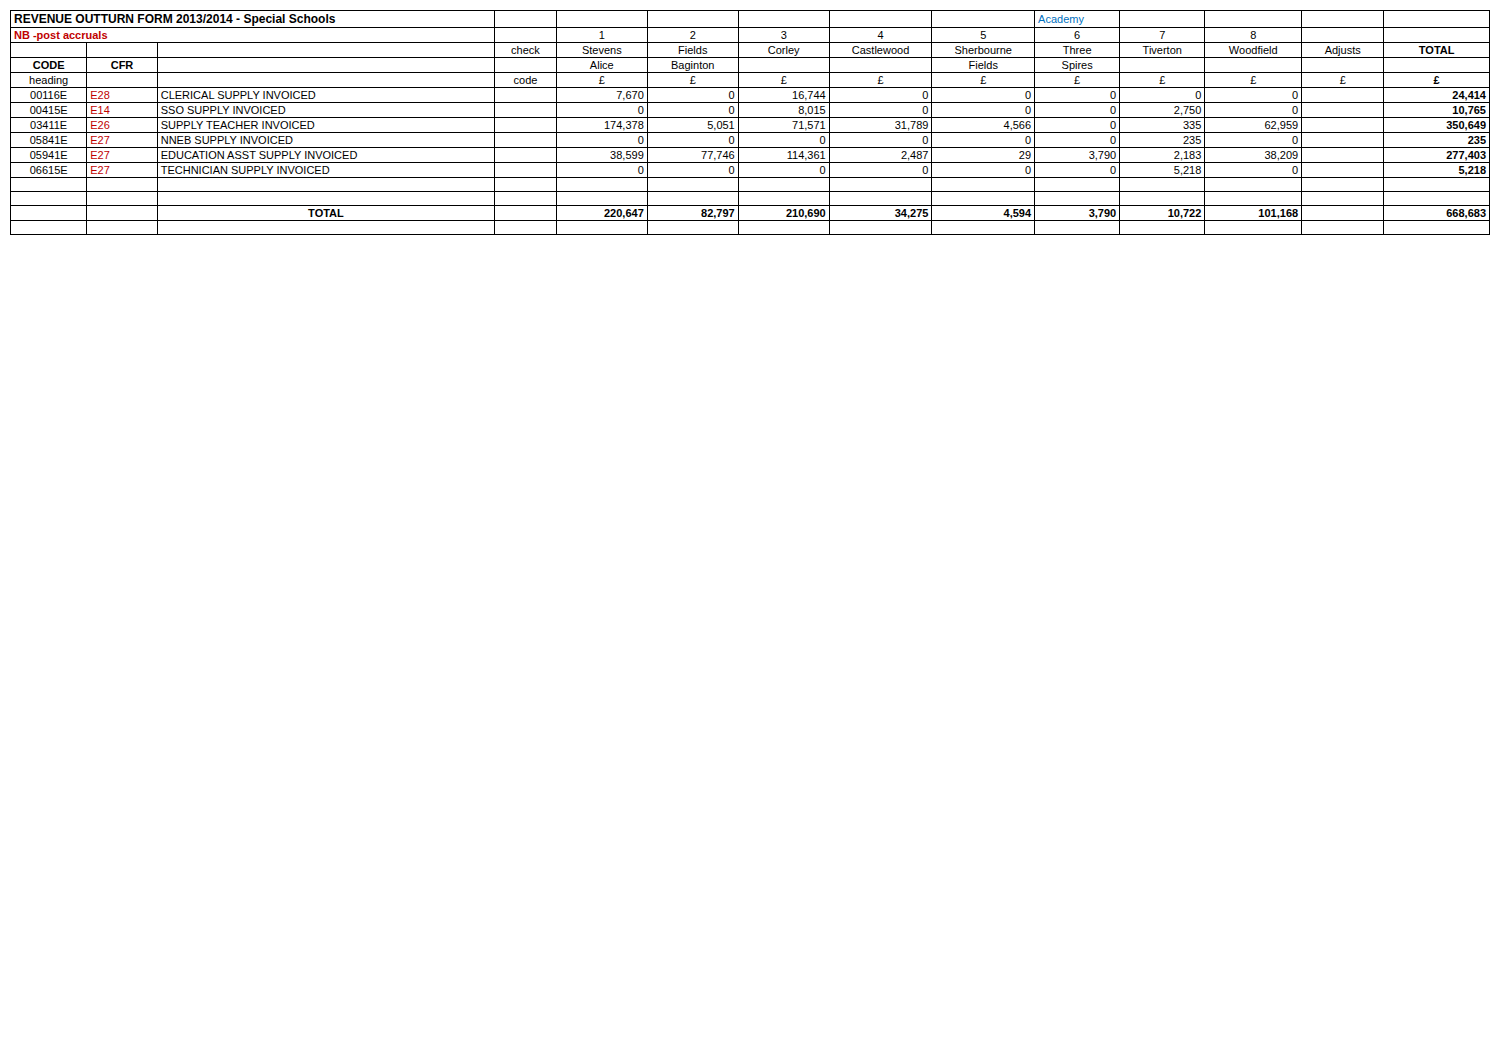| REVENUE OUTTURN FORM 2013/2014 - Special Schools | | | | | | | Academy | | | | |
| NB -post accruals | | 1 | 2 | 3 | 4 | 5 | 6 | 7 | 8 | | |
| | | | check | Stevens | Fields | Corley | Castlewood | Sherbourne | Three | Tiverton | Woodfield | Adjusts | TOTAL |
| CODE | CFR | | | Alice | Baginton | | | Fields | Spires | | | | |
| heading | | | code | £ | £ | £ | £ | £ | £ | £ | £ | £ | £ |
| 00116E | E28 | CLERICAL SUPPLY INVOICED | | 7,670 | 0 | 16,744 | 0 | 0 | 0 | 0 | 0 | | 24,414 |
| 00415E | E14 | SSO SUPPLY INVOICED | | 0 | 0 | 8,015 | 0 | 0 | 0 | 2,750 | 0 | | 10,765 |
| 03411E | E26 | SUPPLY TEACHER INVOICED | | 174,378 | 5,051 | 71,571 | 31,789 | 4,566 | 0 | 335 | 62,959 | | 350,649 |
| 05841E | E27 | NNEB SUPPLY INVOICED | | 0 | 0 | 0 | 0 | 0 | 0 | 235 | 0 | | 235 |
| 05941E | E27 | EDUCATION ASST SUPPLY INVOICED | | 38,599 | 77,746 | 114,361 | 2,487 | 29 | 3,790 | 2,183 | 38,209 | | 277,403 |
| 06615E | E27 | TECHNICIAN SUPPLY INVOICED | | 0 | 0 | 0 | 0 | 0 | 0 | 5,218 | 0 | | 5,218 |
| | | TOTAL | | 220,647 | 82,797 | 210,690 | 34,275 | 4,594 | 3,790 | 10,722 | 101,168 | | 668,683 |